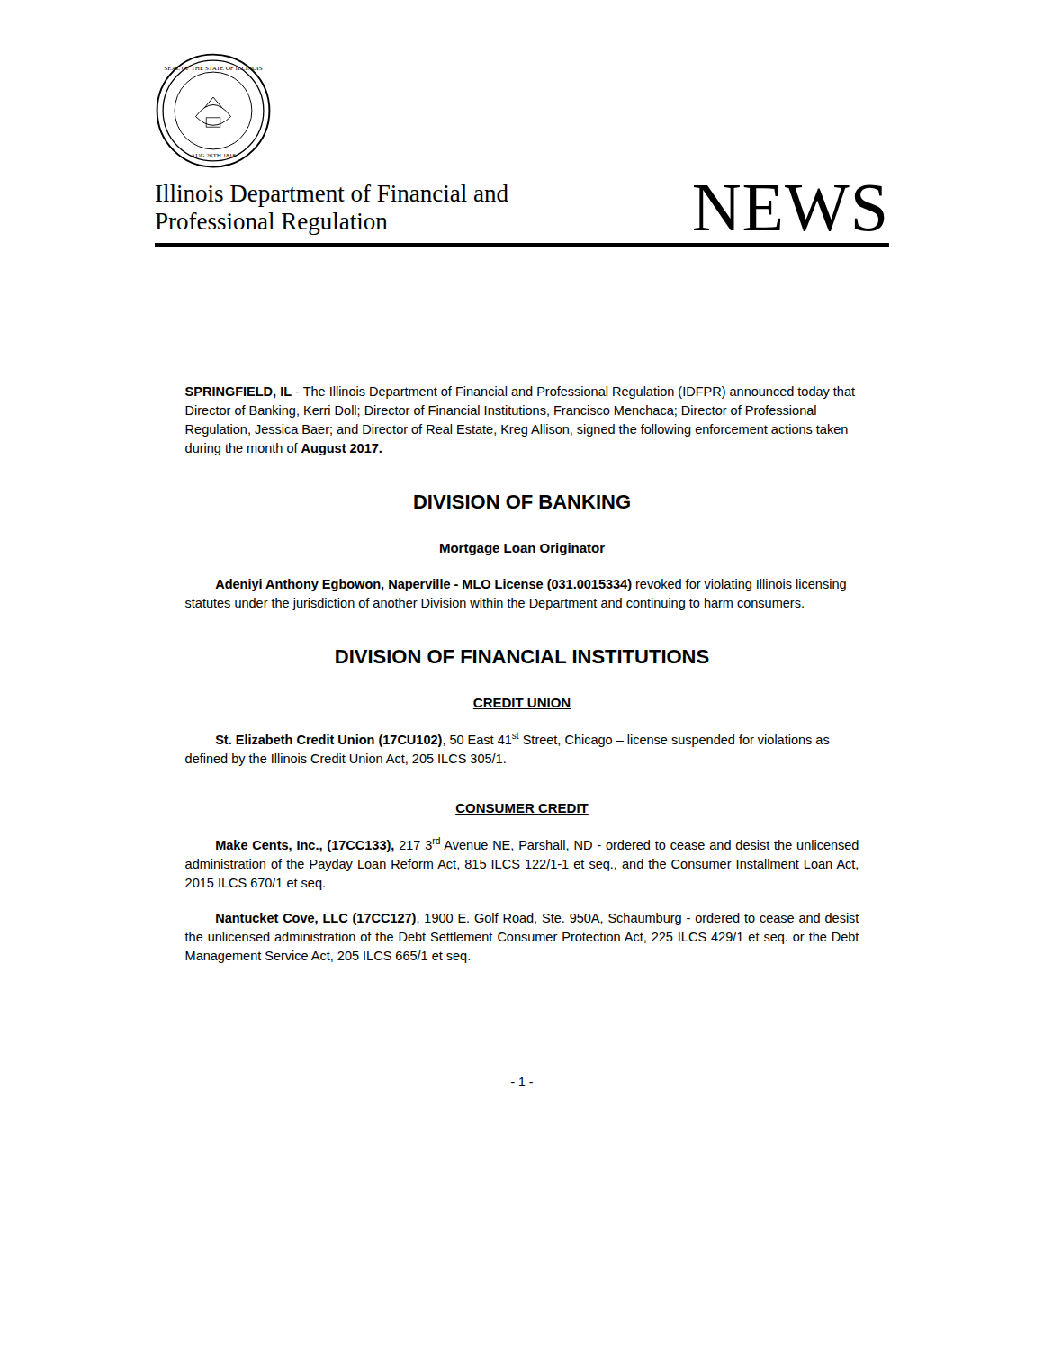Illinois Department of Financial and
Professional Regulation
NEWS
SPRINGFIELD, IL - The Illinois Department of Financial and Professional Regulation (IDFPR) announced today that Director of Banking, Kerri Doll; Director of Financial Institutions, Francisco Menchaca; Director of Professional Regulation, Jessica Baer; and Director of Real Estate, Kreg Allison, signed the following enforcement actions taken during the month of August 2017.
DIVISION OF BANKING
Mortgage Loan Originator
Adeniyi Anthony Egbowon, Naperville - MLO License (031.0015334) revoked for violating Illinois licensing statutes under the jurisdiction of another Division within the Department and continuing to harm consumers.
DIVISION OF FINANCIAL INSTITUTIONS
CREDIT UNION
St. Elizabeth Credit Union (17CU102), 50 East 41st Street, Chicago – license suspended for violations as defined by the Illinois Credit Union Act, 205 ILCS 305/1.
CONSUMER CREDIT
Make Cents, Inc., (17CC133), 217 3rd Avenue NE, Parshall, ND - ordered to cease and desist the unlicensed administration of the Payday Loan Reform Act, 815 ILCS 122/1-1 et seq., and the Consumer Installment Loan Act, 2015 ILCS 670/1 et seq.
Nantucket Cove, LLC (17CC127), 1900 E. Golf Road, Ste. 950A, Schaumburg - ordered to cease and desist the unlicensed administration of the Debt Settlement Consumer Protection Act, 225 ILCS 429/1 et seq. or the Debt Management Service Act, 205 ILCS 665/1 et seq.
- 1 -